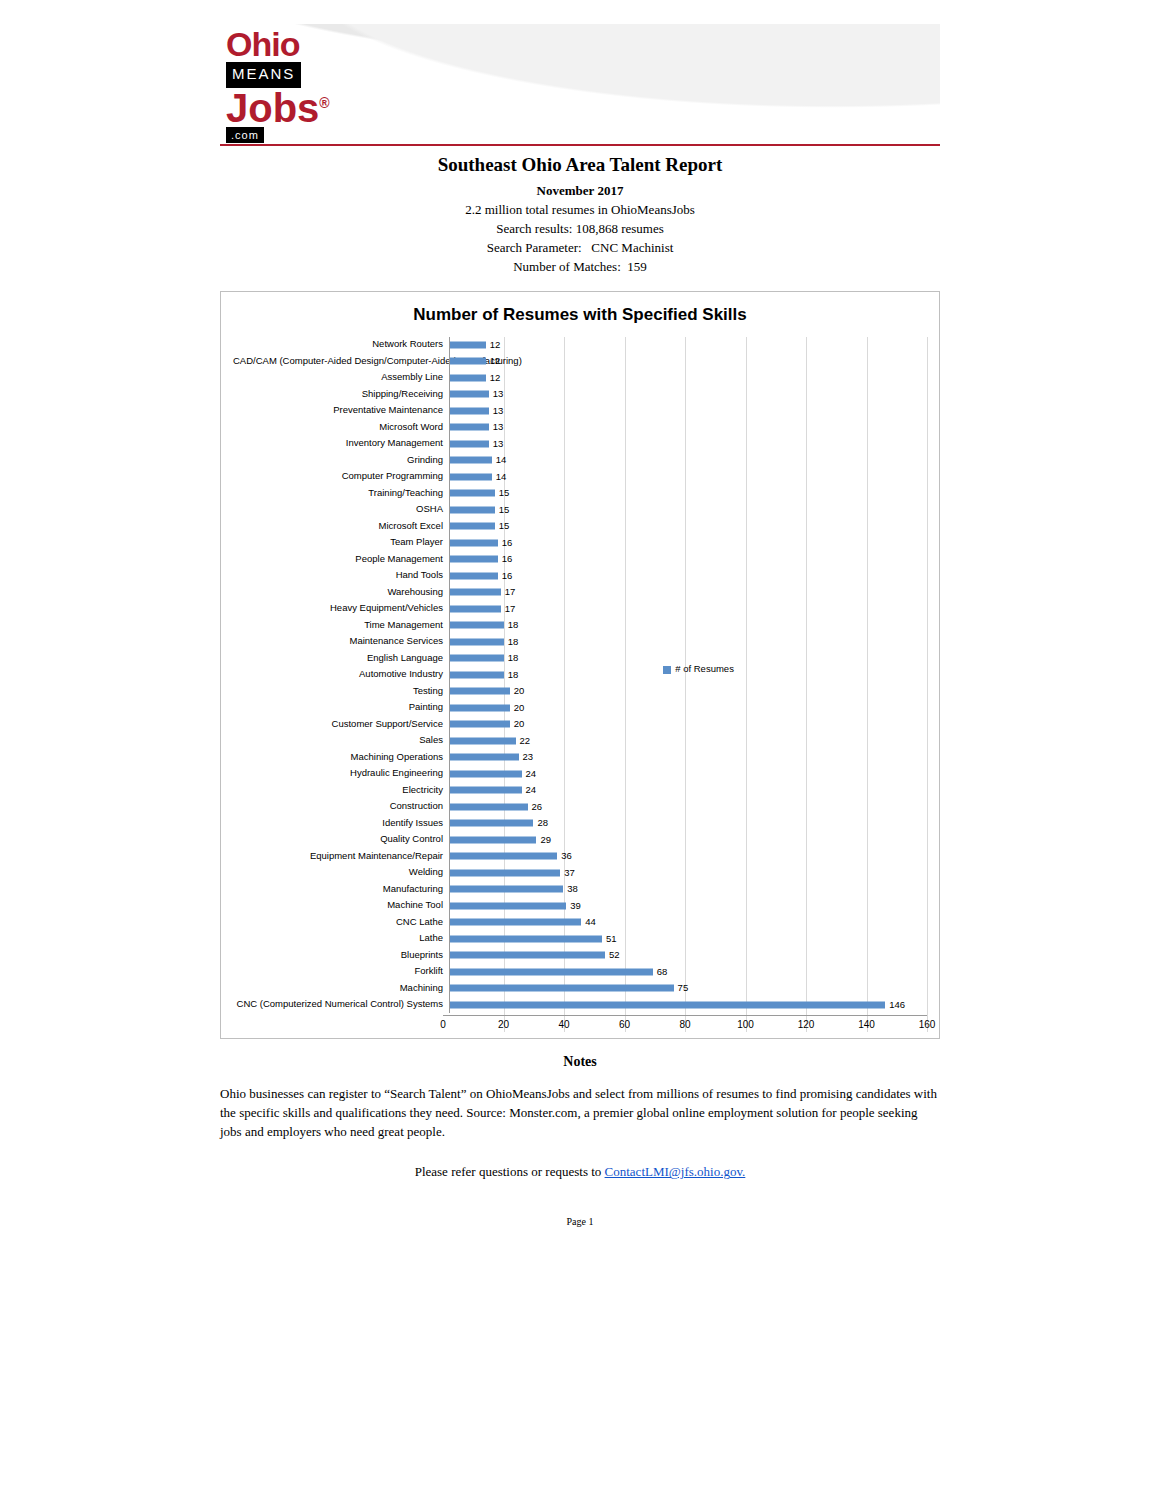Ohio
MEANS
Jobs®
.com
Southeast Ohio Area Talent Report
November 2017
2.2 million total resumes in OhioMeansJobs
Search results: 108,868 resumes
Search Parameter: CNC Machinist
Number of Matches: 159
Number of Resumes with Specified Skills
# of Resumes
Network Routers
12
CAD/CAM (Computer-Aided Design/Computer-Aided Manufacturing)
12
Assembly Line
12
Shipping/Receiving
13
Preventative Maintenance
13
Microsoft Word
13
Inventory Management
13
Grinding
14
Computer Programming
14
Training/Teaching
15
OSHA
15
Microsoft Excel
15
Team Player
16
People Management
16
Hand Tools
16
Warehousing
17
Heavy Equipment/Vehicles
17
Time Management
18
Maintenance Services
18
English Language
18
Automotive Industry
18
Testing
20
Painting
20
Customer Support/Service
20
Sales
22
Machining Operations
23
Hydraulic Engineering
24
Electricity
24
Construction
26
Identify Issues
28
Quality Control
29
Equipment Maintenance/Repair
36
Welding
37
Manufacturing
38
Machine Tool
39
CNC Lathe
44
Lathe
51
Blueprints
52
Forklift
68
Machining
75
CNC (Computerized Numerical Control) Systems
146
0 20 40 60 80 100 120 140 160
Notes
Ohio businesses can register to “Search Talent” on OhioMeansJobs and select from millions of resumes to find promising candidates with the specific skills and qualifications they need. Source: Monster.com, a premier global online employment solution for people seeking jobs and employers who need great people.
Please refer questions or requests to ContactLMI@jfs.ohio.gov.
Page 1